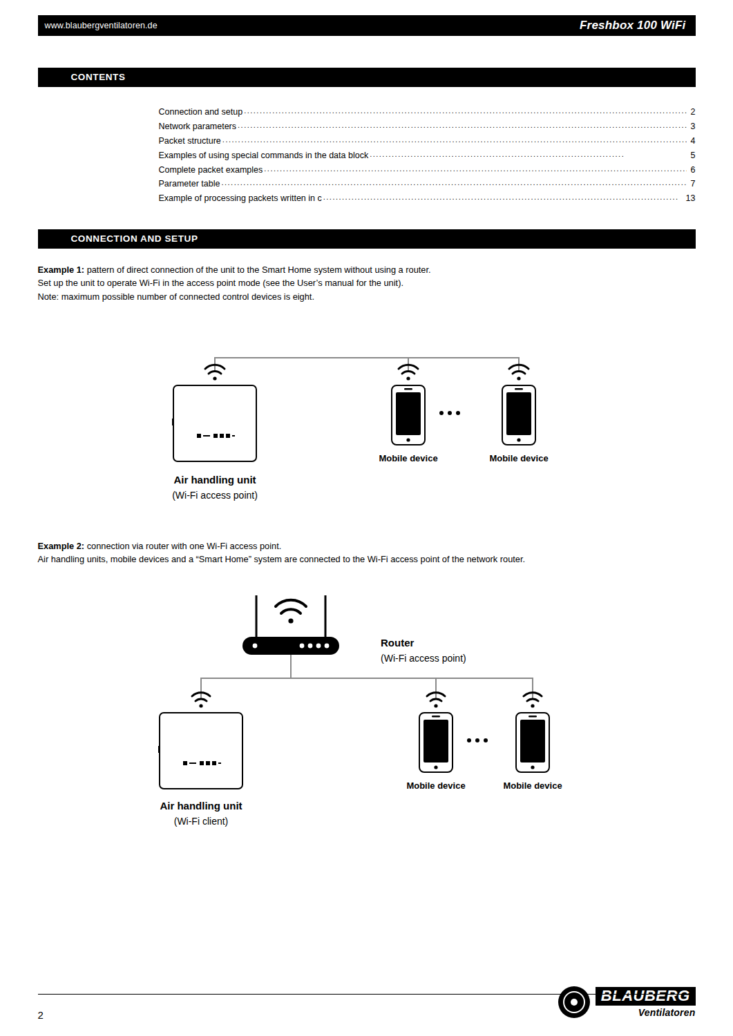www.blaubergventilatoren.de Freshbox 100 WiFi
CONTENTS
Connection and setup................................................................................................................................................................. 2
Network parameters.................................................................................................................................................................... 3
Packet structure............................................................................................................................................................................. 4
Examples of using special commands in the data block................................................................................. 5
Complete packet examples................................................................................................................................................. 6
Parameter table............................................................................................................................................................................. 7
Example of processing packets written in c................................................................................................................. 13
CONNECTION AND SETUP
Example 1: pattern of direct connection of the unit to the Smart Home system without using a router.
Set up the unit to operate Wi-Fi in the access point mode (see the User’s manual for the unit).
Note: maximum possible number of connected control devices is eight.
Mobile device Mobile device Air handling unit (Wi-Fi access point)
Example 2: connection via router with one Wi-Fi access point.
Air handling units, mobile devices and a “Smart Home” system are connected to the Wi-Fi access point of the network router.
Router (Wi-Fi access point) Mobile device Mobile device Air handling unit (Wi-Fi client)
2
BLAUBERG Ventilatoren